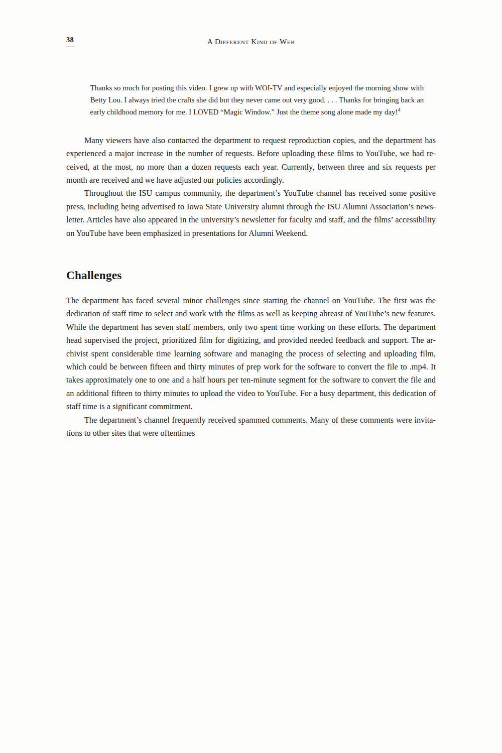38
A Different Kind of Web
Thanks so much for posting this video. I grew up with WOI-TV and especially enjoyed the morning show with Betty Lou. I always tried the crafts she did but they never came out very good. . . . Thanks for bringing back an early childhood memory for me. I LOVED “Magic Window.” Just the theme song alone made my day!4
Many viewers have also contacted the department to request reproduction copies, and the department has experienced a major increase in the number of requests. Before uploading these films to YouTube, we had received, at the most, no more than a dozen requests each year. Currently, between three and six requests per month are received and we have adjusted our policies accordingly.
Throughout the ISU campus community, the department’s YouTube channel has received some positive press, including being advertised to Iowa State University alumni through the ISU Alumni Association’s newsletter. Articles have also appeared in the university’s newsletter for faculty and staff, and the films’ accessibility on YouTube have been emphasized in presentations for Alumni Weekend.
Challenges
The department has faced several minor challenges since starting the channel on YouTube. The first was the dedication of staff time to select and work with the films as well as keeping abreast of YouTube’s new features. While the department has seven staff members, only two spent time working on these efforts. The department head supervised the project, prioritized film for digitizing, and provided needed feedback and support. The archivist spent considerable time learning software and managing the process of selecting and uploading film, which could be between fifteen and thirty minutes of prep work for the software to convert the file to .mp4. It takes approximately one to one and a half hours per ten-minute segment for the software to convert the file and an additional fifteen to thirty minutes to upload the video to YouTube. For a busy department, this dedication of staff time is a significant commitment.
The department’s channel frequently received spammed comments. Many of these comments were invitations to other sites that were oftentimes